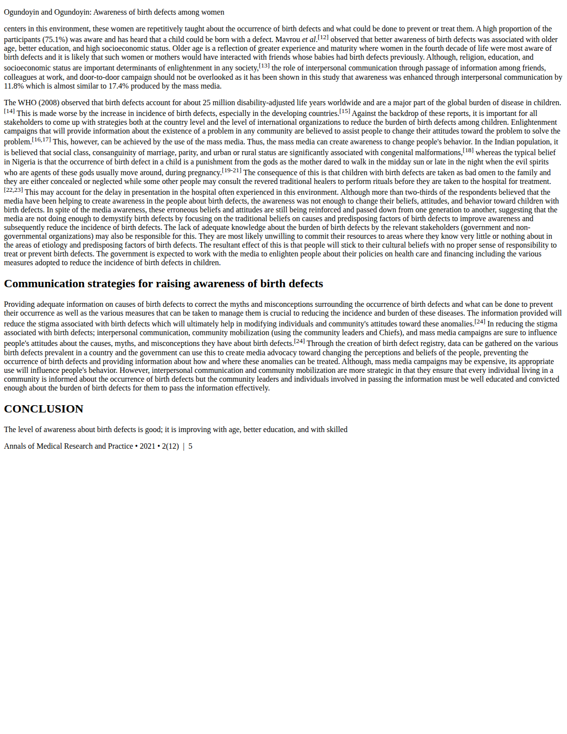Ogundoyin and Ogundoyin: Awareness of birth defects among women
centers in this environment, these women are repetitively taught about the occurrence of birth defects and what could be done to prevent or treat them. A high proportion of the participants (75.1%) was aware and has heard that a child could be born with a defect. Mavrou et al.[12] observed that better awareness of birth defects was associated with older age, better education, and high socioeconomic status. Older age is a reflection of greater experience and maturity where women in the fourth decade of life were most aware of birth defects and it is likely that such women or mothers would have interacted with friends whose babies had birth defects previously. Although, religion, education, and socioeconomic status are important determinants of enlightenment in any society,[13] the role of interpersonal communication through passage of information among friends, colleagues at work, and door-to-door campaign should not be overlooked as it has been shown in this study that awareness was enhanced through interpersonal communication by 11.8% which is almost similar to 17.4% produced by the mass media.
The WHO (2008) observed that birth defects account for about 25 million disability-adjusted life years worldwide and are a major part of the global burden of disease in children.[14] This is made worse by the increase in incidence of birth defects, especially in the developing countries.[15] Against the backdrop of these reports, it is important for all stakeholders to come up with strategies both at the country level and the level of international organizations to reduce the burden of birth defects among children. Enlightenment campaigns that will provide information about the existence of a problem in any community are believed to assist people to change their attitudes toward the problem to solve the problem.[16,17] This, however, can be achieved by the use of the mass media. Thus, the mass media can create awareness to change people's behavior. In the Indian population, it is believed that social class, consanguinity of marriage, parity, and urban or rural status are significantly associated with congenital malformations,[18] whereas the typical belief in Nigeria is that the occurrence of birth defect in a child is a punishment from the gods as the mother dared to walk in the midday sun or late in the night when the evil spirits who are agents of these gods usually move around, during pregnancy.[19-21] The consequence of this is that children with birth defects are taken as bad omen to the family and they are either concealed or neglected while some other people may consult the revered traditional healers to perform rituals before they are taken to the hospital for treatment.[22,23] This may account for the delay in presentation in the hospital often experienced in this environment. Although more than two-thirds of the respondents believed that the media have been helping to create awareness in the people about birth defects, the awareness was not enough to change their beliefs, attitudes, and behavior toward children with birth defects. In spite of the media awareness, these erroneous beliefs and attitudes are still being reinforced and passed down from one generation to another, suggesting that the media are not doing enough to demystify birth defects by focusing on the traditional beliefs on causes and predisposing factors of birth defects to improve awareness and subsequently reduce the incidence of birth defects. The lack of adequate knowledge about the burden of birth defects by the relevant stakeholders (government and non-governmental organizations) may also be responsible for this. They are most likely unwilling to commit their resources to areas where they know very little or nothing about in the areas of etiology and predisposing factors of birth defects. The resultant effect of this is that people will stick to their cultural beliefs with no proper sense of responsibility to treat or prevent birth defects. The government is expected to work with the media to enlighten people about their policies on health care and financing including the various measures adopted to reduce the incidence of birth defects in children.
Communication strategies for raising awareness of birth defects
Providing adequate information on causes of birth defects to correct the myths and misconceptions surrounding the occurrence of birth defects and what can be done to prevent their occurrence as well as the various measures that can be taken to manage them is crucial to reducing the incidence and burden of these diseases. The information provided will reduce the stigma associated with birth defects which will ultimately help in modifying individuals and community's attitudes toward these anomalies.[24] In reducing the stigma associated with birth defects; interpersonal communication, community mobilization (using the community leaders and Chiefs), and mass media campaigns are sure to influence people's attitudes about the causes, myths, and misconceptions they have about birth defects.[24] Through the creation of birth defect registry, data can be gathered on the various birth defects prevalent in a country and the government can use this to create media advocacy toward changing the perceptions and beliefs of the people, preventing the occurrence of birth defects and providing information about how and where these anomalies can be treated. Although, mass media campaigns may be expensive, its appropriate use will influence people's behavior. However, interpersonal communication and community mobilization are more strategic in that they ensure that every individual living in a community is informed about the occurrence of birth defects but the community leaders and individuals involved in passing the information must be well educated and convicted enough about the burden of birth defects for them to pass the information effectively.
CONCLUSION
The level of awareness about birth defects is good; it is improving with age, better education, and with skilled
Annals of Medical Research and Practice • 2021 • 2(12) | 5